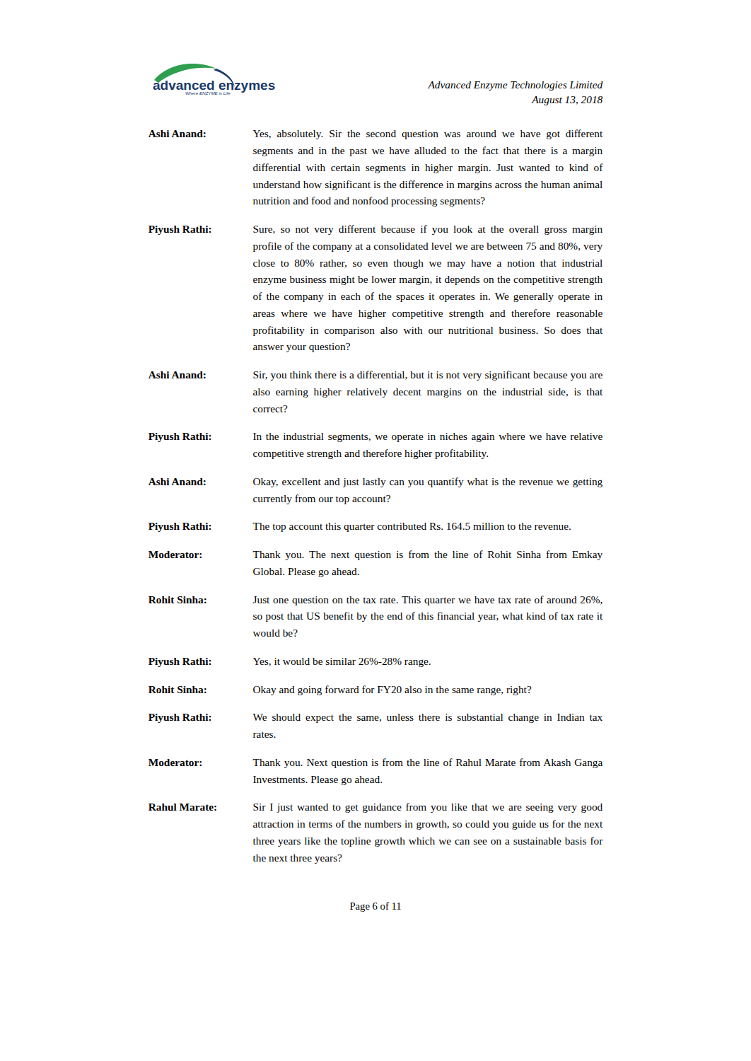advanced enzymes Where ENZYME is Life
Advanced Enzyme Technologies Limited
August 13, 2018
| Ashi Anand: | Yes, absolutely. Sir the second question was around we have got different segments and in the past we have alluded to the fact that there is a margin differential with certain segments in higher margin. Just wanted to kind of understand how significant is the difference in margins across the human animal nutrition and food and nonfood processing segments? |
| Piyush Rathi: | Sure, so not very different because if you look at the overall gross margin profile of the company at a consolidated level we are between 75 and 80%, very close to 80% rather, so even though we may have a notion that industrial enzyme business might be lower margin, it depends on the competitive strength of the company in each of the spaces it operates in. We generally operate in areas where we have higher competitive strength and therefore reasonable profitability in comparison also with our nutritional business. So does that answer your question? |
| Ashi Anand: | Sir, you think there is a differential, but it is not very significant because you are also earning higher relatively decent margins on the industrial side, is that correct? |
| Piyush Rathi: | In the industrial segments, we operate in niches again where we have relative competitive strength and therefore higher profitability. |
| Ashi Anand: | Okay, excellent and just lastly can you quantify what is the revenue we getting currently from our top account? |
| Piyush Rathi: | The top account this quarter contributed Rs. 164.5 million to the revenue. |
| Moderator: | Thank you. The next question is from the line of Rohit Sinha from Emkay Global. Please go ahead. |
| Rohit Sinha: | Just one question on the tax rate. This quarter we have tax rate of around 26%, so post that US benefit by the end of this financial year, what kind of tax rate it would be? |
| Piyush Rathi: | Yes, it would be similar 26%-28% range. |
| Rohit Sinha: | Okay and going forward for FY20 also in the same range, right? |
| Piyush Rathi: | We should expect the same, unless there is substantial change in Indian tax rates. |
| Moderator: | Thank you. Next question is from the line of Rahul Marate from Akash Ganga Investments. Please go ahead. |
| Rahul Marate: | Sir I just wanted to get guidance from you like that we are seeing very good attraction in terms of the numbers in growth, so could you guide us for the next three years like the topline growth which we can see on a sustainable basis for the next three years? |
Page 6 of 11